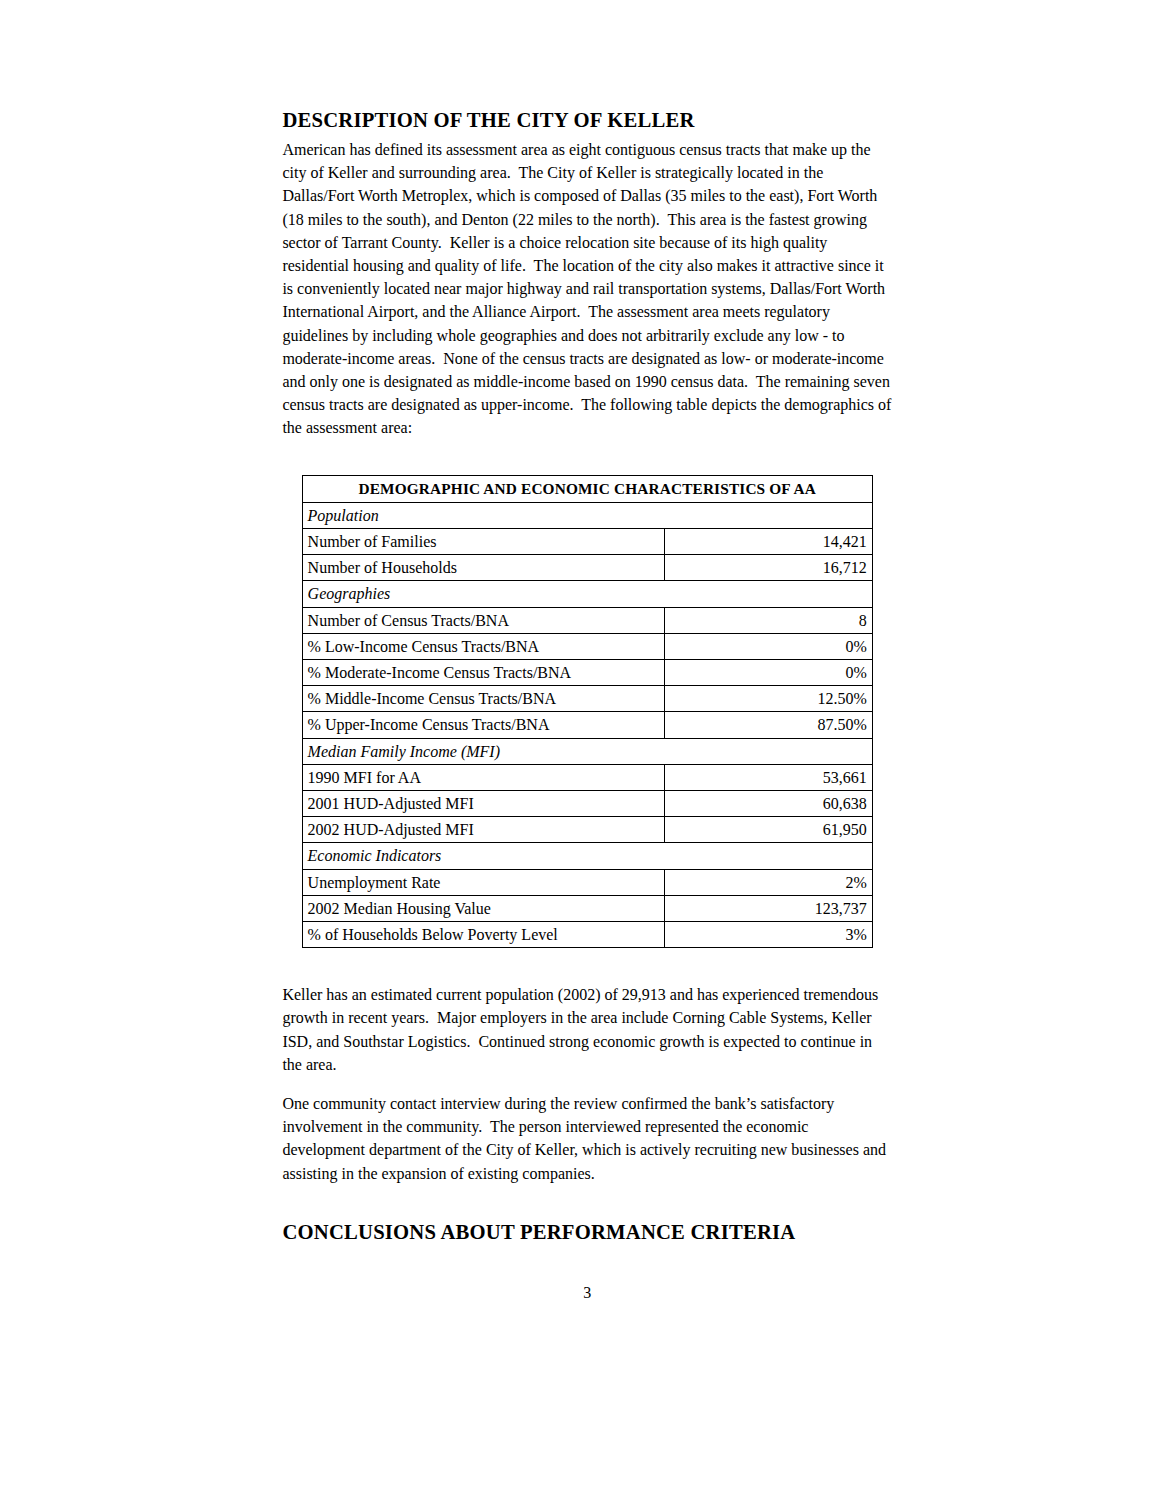DESCRIPTION OF THE CITY OF KELLER
American has defined its assessment area as eight contiguous census tracts that make up the city of Keller and surrounding area. The City of Keller is strategically located in the Dallas/Fort Worth Metroplex, which is composed of Dallas (35 miles to the east), Fort Worth (18 miles to the south), and Denton (22 miles to the north). This area is the fastest growing sector of Tarrant County. Keller is a choice relocation site because of its high quality residential housing and quality of life. The location of the city also makes it attractive since it is conveniently located near major highway and rail transportation systems, Dallas/Fort Worth International Airport, and the Alliance Airport. The assessment area meets regulatory guidelines by including whole geographies and does not arbitrarily exclude any low - to moderate-income areas. None of the census tracts are designated as low- or moderate-income and only one is designated as middle-income based on 1990 census data. The remaining seven census tracts are designated as upper-income. The following table depicts the demographics of the assessment area:
| DEMOGRAPHIC AND ECONOMIC CHARACTERISTICS OF AA |
| --- |
| Population |
| Number of Families | 14,421 |
| Number of Households | 16,712 |
| Geographies |
| Number of Census Tracts/BNA | 8 |
| % Low-Income Census Tracts/BNA | 0% |
| % Moderate-Income Census Tracts/BNA | 0% |
| % Middle-Income Census Tracts/BNA | 12.50% |
| % Upper-Income Census Tracts/BNA | 87.50% |
| Median Family Income (MFI) |
| 1990 MFI for AA | 53,661 |
| 2001 HUD-Adjusted MFI | 60,638 |
| 2002 HUD-Adjusted MFI | 61,950 |
| Economic Indicators |
| Unemployment Rate | 2% |
| 2002 Median Housing Value | 123,737 |
| % of Households Below Poverty Level | 3% |
Keller has an estimated current population (2002) of 29,913 and has experienced tremendous growth in recent years. Major employers in the area include Corning Cable Systems, Keller ISD, and Southstar Logistics. Continued strong economic growth is expected to continue in the area.
One community contact interview during the review confirmed the bank’s satisfactory involvement in the community. The person interviewed represented the economic development department of the City of Keller, which is actively recruiting new businesses and assisting in the expansion of existing companies.
CONCLUSIONS ABOUT PERFORMANCE CRITERIA
3